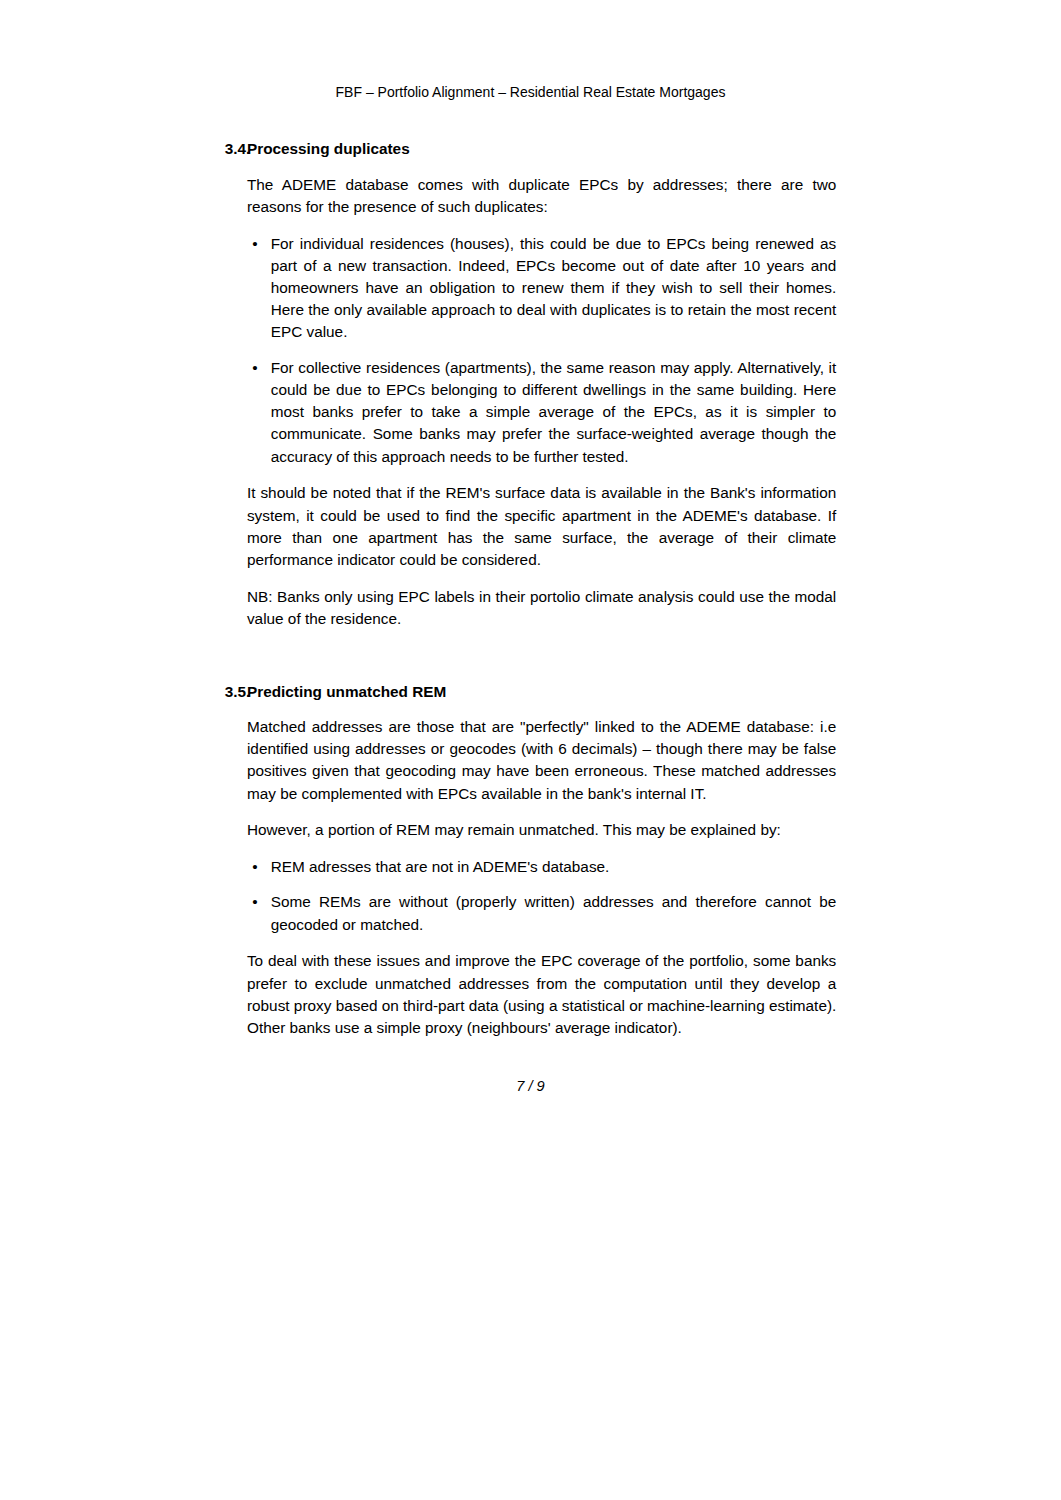FBF – Portfolio Alignment – Residential Real Estate Mortgages
3.4. Processing duplicates
The ADEME database comes with duplicate EPCs by addresses; there are two reasons for the presence of such duplicates:
For individual residences (houses), this could be due to EPCs being renewed as part of a new transaction. Indeed, EPCs become out of date after 10 years and homeowners have an obligation to renew them if they wish to sell their homes. Here the only available approach to deal with duplicates is to retain the most recent EPC value.
For collective residences (apartments), the same reason may apply. Alternatively, it could be due to EPCs belonging to different dwellings in the same building. Here most banks prefer to take a simple average of the EPCs, as it is simpler to communicate. Some banks may prefer the surface-weighted average though the accuracy of this approach needs to be further tested.
It should be noted that if the REM's surface data is available in the Bank's information system, it could be used to find the specific apartment in the ADEME's database. If more than one apartment has the same surface, the average of their climate performance indicator could be considered.
NB: Banks only using EPC labels in their portolio climate analysis could use the modal value of the residence.
3.5. Predicting unmatched REM
Matched addresses are those that are "perfectly" linked to the ADEME database: i.e identified using addresses or geocodes (with 6 decimals) – though there may be false positives given that geocoding may have been erroneous. These matched addresses may be complemented with EPCs available in the bank's internal IT.
However, a portion of REM may remain unmatched. This may be explained by:
REM adresses that are not in ADEME's database.
Some REMs are without (properly written) addresses and therefore cannot be geocoded or matched.
To deal with these issues and improve the EPC coverage of the portfolio, some banks prefer to exclude unmatched addresses from the computation until they develop a robust proxy based on third-part data (using a statistical or machine-learning estimate). Other banks use a simple proxy (neighbours' average indicator).
7 / 9